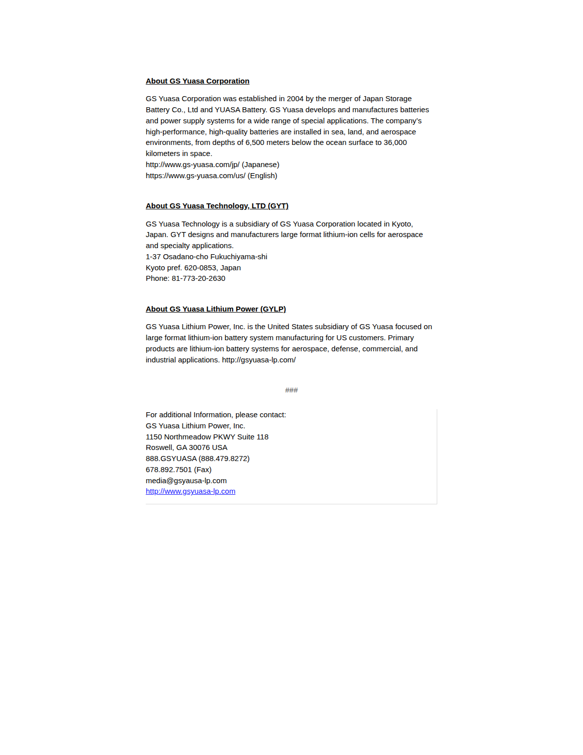About GS Yuasa Corporation
GS Yuasa Corporation was established in 2004 by the merger of Japan Storage Battery Co., Ltd and YUASA Battery. GS Yuasa develops and manufactures batteries and power supply systems for a wide range of special applications. The company’s high-performance, high-quality batteries are installed in sea, land, and aerospace environments, from depths of 6,500 meters below the ocean surface to 36,000 kilometers in space.
http://www.gs-yuasa.com/jp/ (Japanese)
https://www.gs-yuasa.com/us/ (English)
About GS Yuasa Technology, LTD (GYT)
GS Yuasa Technology is a subsidiary of GS Yuasa Corporation located in Kyoto, Japan. GYT designs and manufacturers large format lithium-ion cells for aerospace and specialty applications.
1-37 Osadano-cho Fukuchiyama-shi
Kyoto pref. 620-0853, Japan
Phone: 81-773-20-2630
About GS Yuasa Lithium Power (GYLP)
GS Yuasa Lithium Power, Inc. is the United States subsidiary of GS Yuasa focused on large format lithium-ion battery system manufacturing for US customers. Primary products are lithium-ion battery systems for aerospace, defense, commercial, and industrial applications. http://gsyuasa-lp.com/
###
For additional Information, please contact:
GS Yuasa Lithium Power, Inc.
1150 Northmeadow PKWY Suite 118
Roswell, GA 30076 USA
888.GSYUASA (888.479.8272)
678.892.7501 (Fax)
media@gsyausa-lp.com
http://www.gsyuasa-lp.com